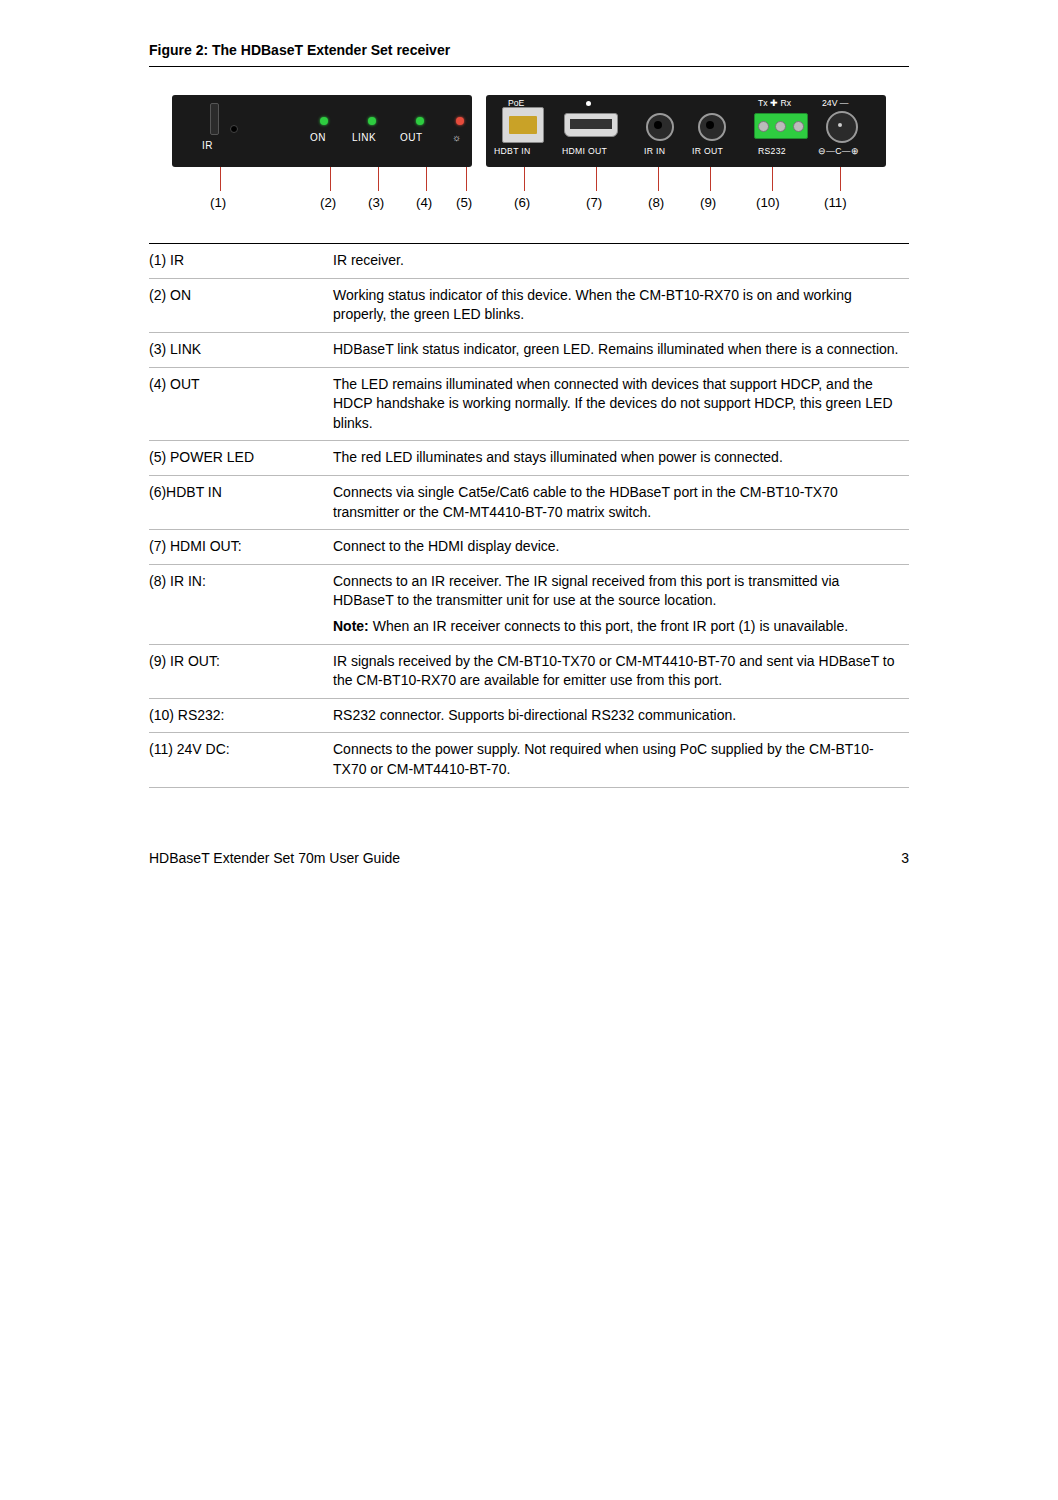Figure 2: The HDBaseT Extender Set receiver
IR
ON
LINK
OUT
☼
PoE
HDBT IN
HDMI OUT
IR IN
IR OUT
Tx ✚ Rx
RS232
24V —
⊖—C—⊕
(1)
(2)
(3)
(4)
(5)
(6)
(7)
(8)
(9)
(10)
(11)
| (1) IR | IR receiver. |
| (2) ON | Working status indicator of this device. When the CM-BT10-RX70 is on and working properly, the green LED blinks. |
| (3) LINK | HDBaseT link status indicator, green LED. Remains illuminated when there is a connection. |
| (4) OUT | The LED remains illuminated when connected with devices that support HDCP, and the HDCP handshake is working normally. If the devices do not support HDCP, this green LED blinks. |
| (5) POWER LED | The red LED illuminates and stays illuminated when power is connected. |
| (6)HDBT IN | Connects via single Cat5e/Cat6 cable to the HDBaseT port in the CM-BT10-TX70 transmitter or the CM-MT4410-BT-70 matrix switch. |
| (7) HDMI OUT: | Connect to the HDMI display device. |
| (8) IR IN: | Connects to an IR receiver. The IR signal received from this port is transmitted via HDBaseT to the transmitter unit for use at the source location. Note: When an IR receiver connects to this port, the front IR port (1) is unavailable. |
| (9) IR OUT: | IR signals received by the CM-BT10-TX70 or CM-MT4410-BT-70 and sent via HDBaseT to the CM-BT10-RX70 are available for emitter use from this port. |
| (10) RS232: | RS232 connector. Supports bi-directional RS232 communication. |
| (11) 24V DC: | Connects to the power supply. Not required when using PoC supplied by the CM-BT10-TX70 or CM-MT4410-BT-70. |
HDBaseT Extender Set 70m User Guide 3